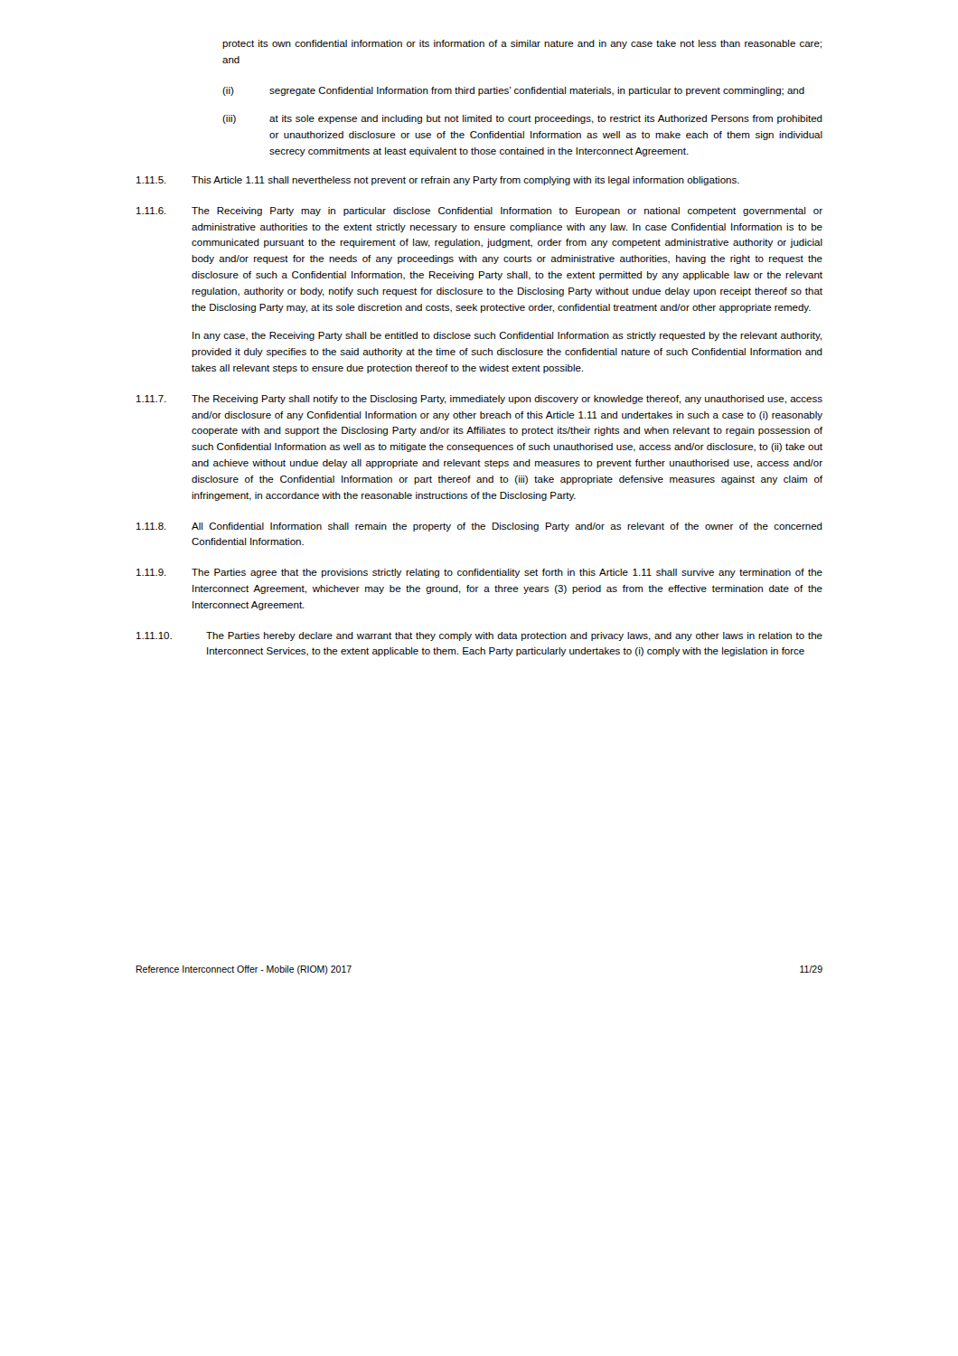protect its own confidential information or its information of a similar nature and in any case take not less than reasonable care; and
(ii)
segregate Confidential Information from third parties’ confidential materials, in particular to prevent commingling; and
(iii)
at its sole expense and including but not limited to court proceedings, to restrict its Authorized Persons from prohibited or unauthorized disclosure or use of the Confidential Information as well as to make each of them sign individual secrecy commitments at least equivalent to those contained in the Interconnect Agreement.
1.11.5.
This Article 1.11 shall nevertheless not prevent or refrain any Party from complying with its legal information obligations.
1.11.6.
The Receiving Party may in particular disclose Confidential Information to European or national competent governmental or administrative authorities to the extent strictly necessary to ensure compliance with any law. In case Confidential Information is to be communicated pursuant to the requirement of law, regulation, judgment, order from any competent administrative authority or judicial body and/or request for the needs of any proceedings with any courts or administrative authorities, having the right to request the disclosure of such a Confidential Information, the Receiving Party shall, to the extent permitted by any applicable law or the relevant regulation, authority or body, notify such request for disclosure to the Disclosing Party without undue delay upon receipt thereof so that the Disclosing Party may, at its sole discretion and costs, seek protective order, confidential treatment and/or other appropriate remedy.
In any case, the Receiving Party shall be entitled to disclose such Confidential Information as strictly requested by the relevant authority, provided it duly specifies to the said authority at the time of such disclosure the confidential nature of such Confidential Information and takes all relevant steps to ensure due protection thereof to the widest extent possible.
1.11.7.
The Receiving Party shall notify to the Disclosing Party, immediately upon discovery or knowledge thereof, any unauthorised use, access and/or disclosure of any Confidential Information or any other breach of this Article 1.11 and undertakes in such a case to (i) reasonably cooperate with and support the Disclosing Party and/or its Affiliates to protect its/their rights and when relevant to regain possession of such Confidential Information as well as to mitigate the consequences of such unauthorised use, access and/or disclosure, to (ii) take out and achieve without undue delay all appropriate and relevant steps and measures to prevent further unauthorised use, access and/or disclosure of the Confidential Information or part thereof and to (iii) take appropriate defensive measures against any claim of infringement, in accordance with the reasonable instructions of the Disclosing Party.
1.11.8.
All Confidential Information shall remain the property of the Disclosing Party and/or as relevant of the owner of the concerned Confidential Information.
1.11.9.
The Parties agree that the provisions strictly relating to confidentiality set forth in this Article 1.11 shall survive any termination of the Interconnect Agreement, whichever may be the ground, for a three years (3) period as from the effective termination date of the Interconnect Agreement.
1.11.10.
The Parties hereby declare and warrant that they comply with data protection and privacy laws, and any other laws in relation to the Interconnect Services, to the extent applicable to them. Each Party particularly undertakes to (i) comply with the legislation in force
Reference Interconnect Offer - Mobile (RIOM) 2017
11/29